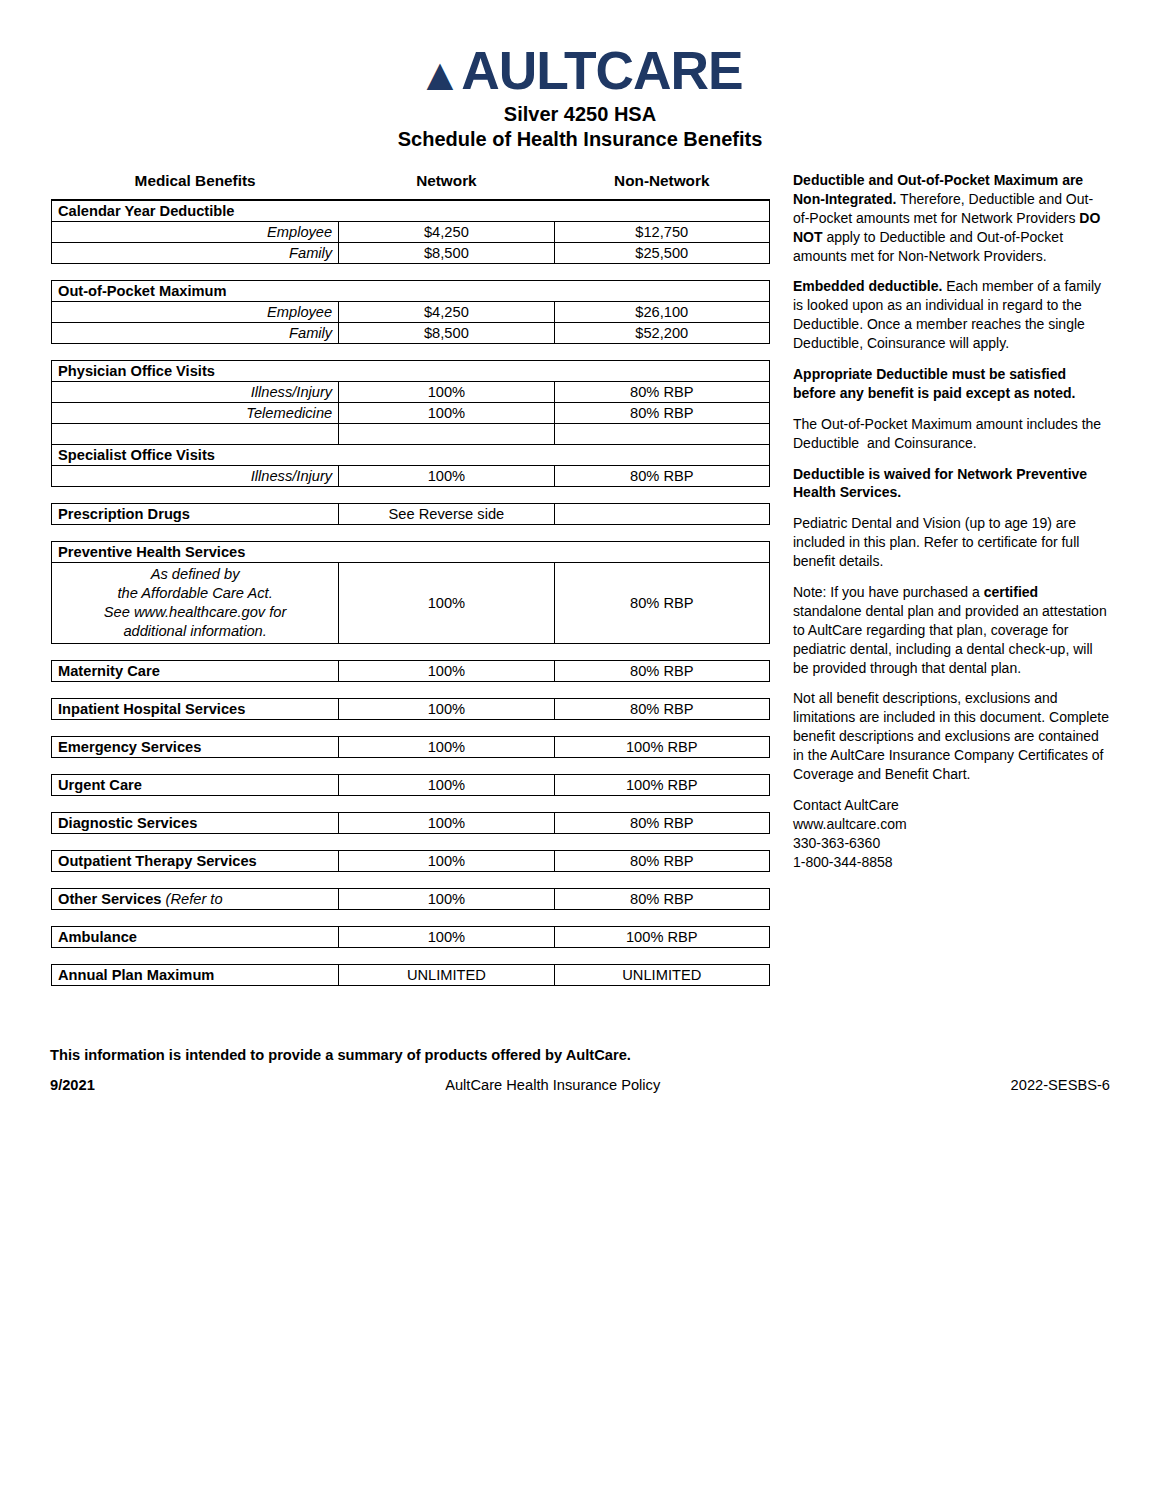▲AULTCARE
Silver 4250 HSA
Schedule of Health Insurance Benefits
| / Medical Benefits / Network / Non-Network / / --- / --- / --- / / Calendar Year Deductible / / Employee / $4,250 / $12,750 / / Family / $8,500 / $25,500 / / Out-of-Pocket Maximum / / Employee / $4,250 / $26,100 / / Family / $8,500 / $52,200 / / Physician Office Visits / / Illness/Injury / 100% / 80% RBP / / Telemedicine / 100% / 80% RBP / / Specialist Office Visits / / Illness/Injury / 100% / 80% RBP / / Prescription Drugs / See Reverse side / / / Preventive Health Services / / As defined by the Affordable Care Act. See www.healthcare.gov for additional information. / 100% / 80% RBP / / Maternity Care / 100% / 80% RBP / / Inpatient Hospital Services / 100% / 80% RBP / / Emergency Services / 100% / 100% RBP / / Urgent Care / 100% / 100% RBP / / Diagnostic Services / 100% / 80% RBP / / Outpatient Therapy Services / 100% / 80% RBP / / Other Services (Refer to / 100% / 80% RBP / / Ambulance / 100% / 100% RBP / / Annual Plan Maximum / UNLIMITED / UNLIMITED / | Deductible and Out-of-Pocket Maximum are Non-Integrated. Therefore, Deductible and Out-of-Pocket amounts met for Network Providers DO NOT apply to Deductible and Out-of-Pocket amounts met for Non-Network Providers. Embedded deductible. Each member of a family is looked upon as an individual in regard to the Deductible. Once a member reaches the single Deductible, Coinsurance will apply. Appropriate Deductible must be satisfied before any benefit is paid except as noted. The Out-of-Pocket Maximum amount includes the Deductible and Coinsurance. Deductible is waived for Network Preventive Health Services. Pediatric Dental and Vision (up to age 19) are included in this plan. Refer to certificate for full benefit details. Note: If you have purchased a certified standalone dental plan and provided an attestation to AultCare regarding that plan, coverage for pediatric dental, including a dental check-up, will be provided through that dental plan. Not all benefit descriptions, exclusions and limitations are included in this document. Complete benefit descriptions and exclusions are contained in the AultCare Insurance Company Certificates of Coverage and Benefit Chart. Contact AultCare www.aultcare.com 330-363-6360 1-800-344-8858 |
This information is intended to provide a summary of products offered by AultCare.
9/2021 AultCare Health Insurance Policy 2022-SESBS-6